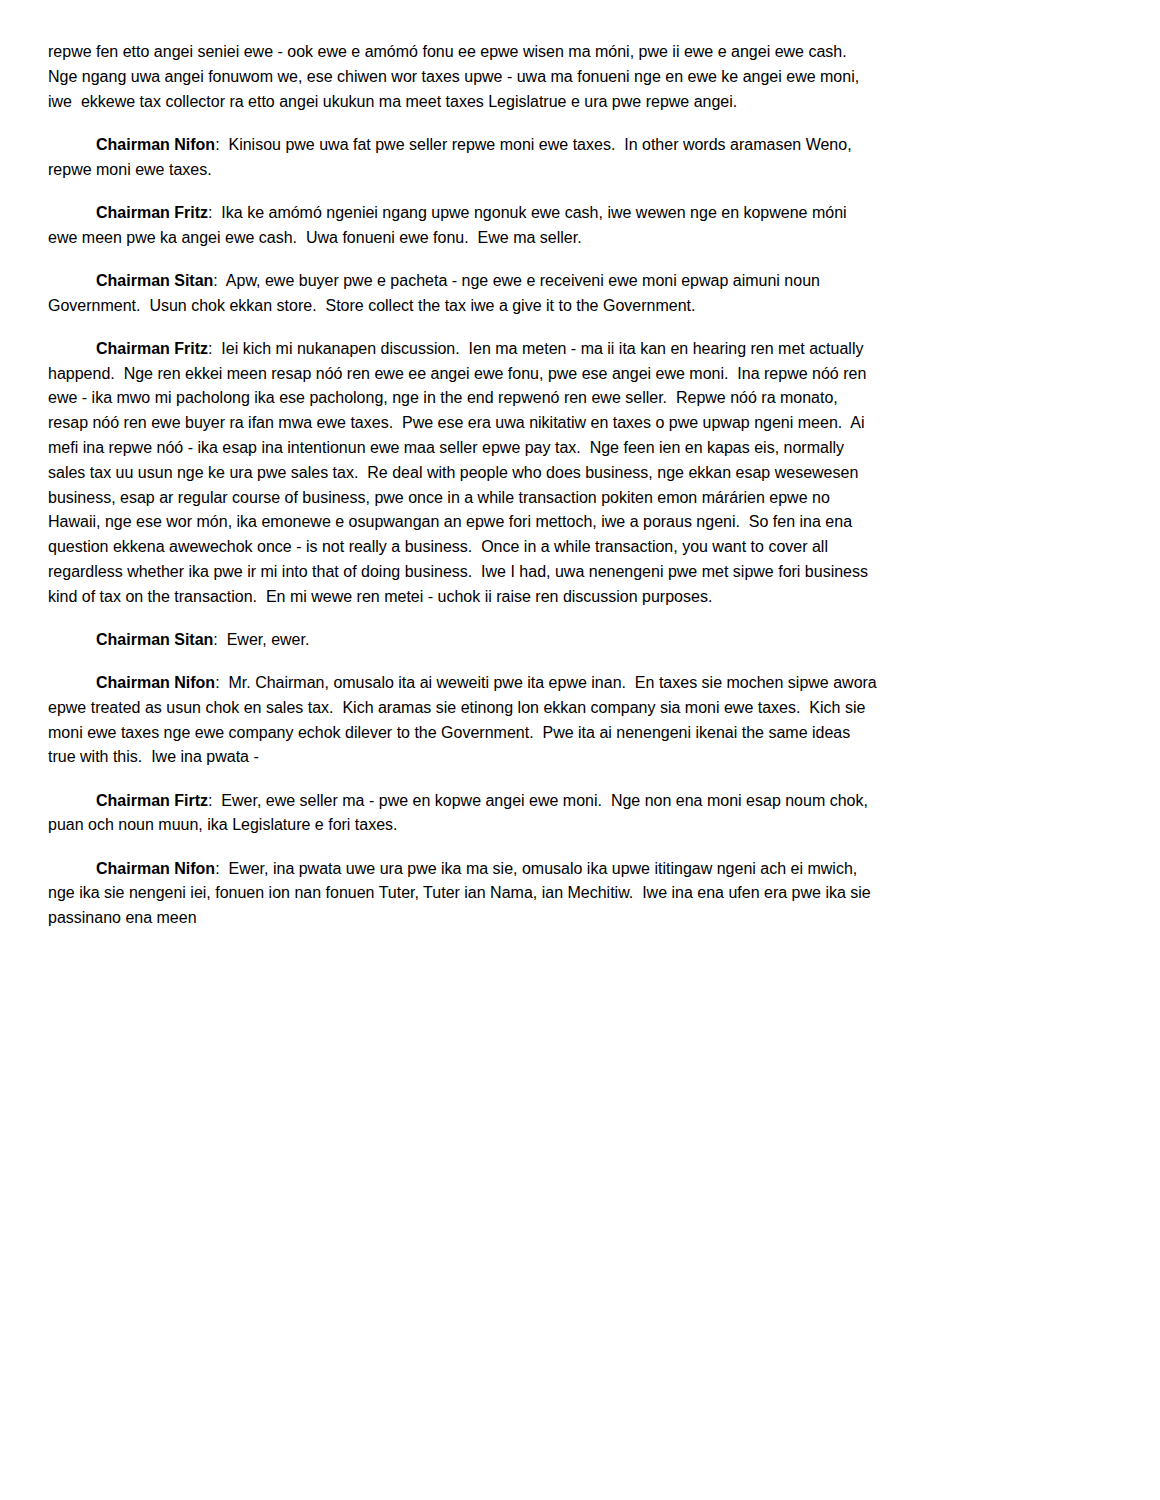repwe fen etto angei seniei ewe - ook ewe e amómó fonu ee epwe wisen ma móni, pwe ii ewe e angei ewe cash. Nge ngang uwa angei fonuwom we, ese chiwen wor taxes upwe - uwa ma fonueni nge en ewe ke angei ewe moni, iwe ekkewe tax collector ra etto angei ukukun ma meet taxes Legislatrue e ura pwe repwe angei.
Chairman Nifon: Kinisou pwe uwa fat pwe seller repwe moni ewe taxes. In other words aramasen Weno, repwe moni ewe taxes.
Chairman Fritz: Ika ke amómó ngeniei ngang upwe ngonuk ewe cash, iwe wewen nge en kopwene móni ewe meen pwe ka angei ewe cash. Uwa fonueni ewe fonu. Ewe ma seller.
Chairman Sitan: Apw, ewe buyer pwe e pacheta - nge ewe e receiveni ewe moni epwap aimuni noun Government. Usun chok ekkan store. Store collect the tax iwe a give it to the Government.
Chairman Fritz: Iei kich mi nukanapen discussion. Ien ma meten - ma ii ita kan en hearing ren met actually happend. Nge ren ekkei meen resap nóó ren ewe ee angei ewe fonu, pwe ese angei ewe moni. Ina repwe nóó ren ewe - ika mwo mi pacholong ika ese pacholong, nge in the end repwenó ren ewe seller. Repwe nóó ra monato, resap nóó ren ewe buyer ra ifan mwa ewe taxes. Pwe ese era uwa nikitatiw en taxes o pwe upwap ngeni meen. Ai mefi ina repwe nóó - ika esap ina intentionun ewe maa seller epwe pay tax. Nge feen ien en kapas eis, normally sales tax uu usun nge ke ura pwe sales tax. Re deal with people who does business, nge ekkan esap wesewesen business, esap ar regular course of business, pwe once in a while transaction pokiten emon márárien epwe no Hawaii, nge ese wor món, ika emonewe e osupwangan an epwe fori mettoch, iwe a poraus ngeni. So fen ina ena question ekkena awewechok once - is not really a business. Once in a while transaction, you want to cover all regardless whether ika pwe ir mi into that of doing business. Iwe I had, uwa nenengeni pwe met sipwe fori business kind of tax on the transaction. En mi wewe ren metei - uchok ii raise ren discussion purposes.
Chairman Sitan: Ewer, ewer.
Chairman Nifon: Mr. Chairman, omusalo ita ai weweiti pwe ita epwe inan. En taxes sie mochen sipwe awora epwe treated as usun chok en sales tax. Kich aramas sie etinong lon ekkan company sia moni ewe taxes. Kich sie moni ewe taxes nge ewe company echok dilever to the Government. Pwe ita ai nenengeni ikenai the same ideas true with this. Iwe ina pwata -
Chairman Firtz: Ewer, ewe seller ma - pwe en kopwe angei ewe moni. Nge non ena moni esap noum chok, puan och noun muun, ika Legislature e fori taxes.
Chairman Nifon: Ewer, ina pwata uwe ura pwe ika ma sie, omusalo ika upwe ititingaw ngeni ach ei mwich, nge ika sie nengeni iei, fonuen ion nan fonuen Tuter, Tuter ian Nama, ian Mechitiw. Iwe ina ena ufen era pwe ika sie passinano ena meen